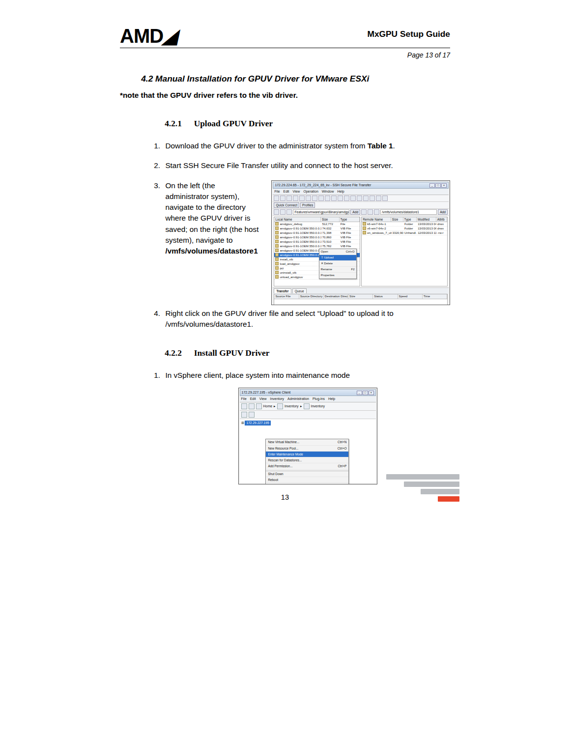AMD◢
MxGPU Setup Guide
Page 13 of 17
4.2 Manual Installation for GPUV Driver for VMware ESXi
*note that the GPUV driver refers to the vib driver.
4.2.1 Upload GPUV Driver
Download the GPUV driver to the administrator system from Table 1.
Start SSH Secure File Transfer utility and connect to the host server.
On the left (the administrator system), navigate to the directory where the GPUV driver is saved; on the right (the host system), navigate to /vmfs/volumes/datastore1
172.29.224.65 - 172_29_224_65_kv - SSH Secure File Transfer _□×
File Edit View Operation Window Help
Quick Connect Profiles
Features\vmware\gpuv\Binary\amdgpuv\
Add
/vmfs/volumes/datastore1
Add
Local Name
Size
Type
amdgpuv_debug
512,772
File
amdgpuv-0.91-1OEM.550.0.0.1331820.x86_64.vib
74,632
VIB File
amdgpuv-0.91-1OEM.550.0.0.1331820.x86_64-1.vib
71,398
VIB File
amdgpuv-0.91-1OEM.550.0.0.1331820.x86_64-2.vib
70,860
VIB File
amdgpuv-0.91-1OEM.550.0.0.1331820.x86_64-3.vib
73,510
VIB File
amdgpuv-0.91-1OEM.550.0.0.1331820.x86_64-4.vib
75,782
VIB File
amdgpuv-0.91-1OEM.550.0.0.1331820.x86_64-5.vib
68,208
VIB File
amdgpuv-0.91-1OEM.550.0.0.1331820.x86_64-6.vib
74,630
VIB File
install_vib
301
File
load_amdgpuv
180
File
pci
106,550
IDS File
uninstall_vib
300
File
unload_amdgpuv
34
File
Open Ctrl+O
⇧ Upload
✕ Delete
Rename F2
Properties
Remote Name
Size
Type
Modified
Attrib
k6-win7-64x-1
Folder
13/03/2013 04:41:2...
drwx
v6-win7-64x-2
Folder
13/03/2013 06:19:4...
drwx
en_windows_7_ultimate_w...
3320,903
Unhandl...
12/03/2013 11:14:2...
-rw-r
Transfer
Queue
Source File
Source Directory
Destination Directory
Size
Status
Speed
Time
Upload files from local computer to remote host SSH2 - 3des-cbc - hmac-sha1 - non 3 items (3326.9 MB)
Right click on the GPUV driver file and select “Upload” to upload it to /vmfs/volumes/datastore1.
4.2.2 Install GPUV Driver
In vSphere client, place system into maintenance mode
172.29.227.195 - vSphere Client _□×
File Edit View Inventory Administration Plug-ins Help
Home▸
Inventory▸
Inventory
⊞ 172.29.227.195
New Virtual Machine... Ctrl+N
New Resource Pool... Ctrl+O
Enter Maintenance Mode
Rescan for Datastores...
Add Permission... Ctrl+P
Shut Down
Reboot
Report Summary...
Report Performance...
Open in New Window... Ctrl+Alt+N
13